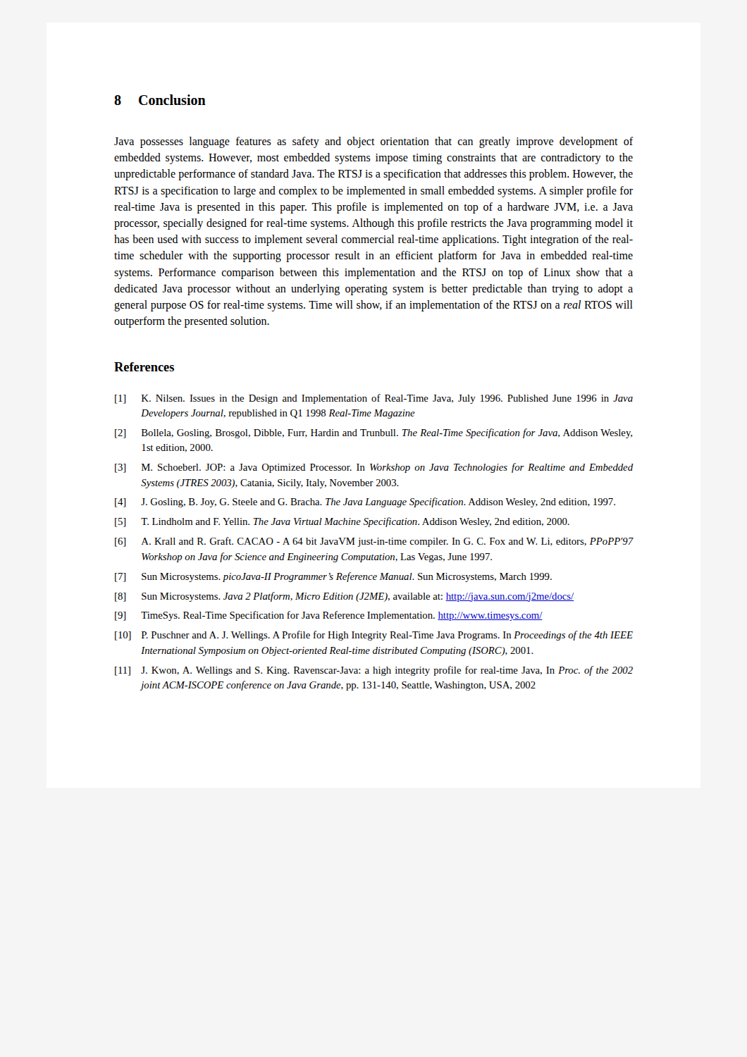8 Conclusion
Java possesses language features as safety and object orientation that can greatly improve development of embedded systems. However, most embedded systems impose timing constraints that are contradictory to the unpredictable performance of standard Java. The RTSJ is a specification that addresses this problem. However, the RTSJ is a specification to large and complex to be implemented in small embedded systems. A simpler profile for real-time Java is presented in this paper. This profile is implemented on top of a hardware JVM, i.e. a Java processor, specially designed for real-time systems. Although this profile restricts the Java programming model it has been used with success to implement several commercial real-time applications. Tight integration of the real-time scheduler with the supporting processor result in an efficient platform for Java in embedded real-time systems. Performance comparison between this implementation and the RTSJ on top of Linux show that a dedicated Java processor without an underlying operating system is better predictable than trying to adopt a general purpose OS for real-time systems. Time will show, if an implementation of the RTSJ on a real RTOS will outperform the presented solution.
References
[1] K. Nilsen. Issues in the Design and Implementation of Real-Time Java, July 1996. Published June 1996 in Java Developers Journal, republished in Q1 1998 Real-Time Magazine
[2] Bollela, Gosling, Brosgol, Dibble, Furr, Hardin and Trunbull. The Real-Time Specification for Java, Addison Wesley, 1st edition, 2000.
[3] M. Schoeberl. JOP: a Java Optimized Processor. In Workshop on Java Technologies for Realtime and Embedded Systems (JTRES 2003), Catania, Sicily, Italy, November 2003.
[4] J. Gosling, B. Joy, G. Steele and G. Bracha. The Java Language Specification. Addison Wesley, 2nd edition, 1997.
[5] T. Lindholm and F. Yellin. The Java Virtual Machine Specification. Addison Wesley, 2nd edition, 2000.
[6] A. Krall and R. Graft. CACAO - A 64 bit JavaVM just-in-time compiler. In G. C. Fox and W. Li, editors, PPoPP'97 Workshop on Java for Science and Engineering Computation, Las Vegas, June 1997.
[7] Sun Microsystems. picoJava-II Programmer’s Reference Manual. Sun Microsystems, March 1999.
[8] Sun Microsystems. Java 2 Platform, Micro Edition (J2ME), available at: http://java.sun.com/j2me/docs/
[9] TimeSys. Real-Time Specification for Java Reference Implementation. http://www.timesys.com/
[10] P. Puschner and A. J. Wellings. A Profile for High Integrity Real-Time Java Programs. In Proceedings of the 4th IEEE International Symposium on Object-oriented Real-time distributed Computing (ISORC), 2001.
[11] J. Kwon, A. Wellings and S. King. Ravenscar-Java: a high integrity profile for real-time Java, In Proc. of the 2002 joint ACM-ISCOPE conference on Java Grande, pp. 131-140, Seattle, Washington, USA, 2002